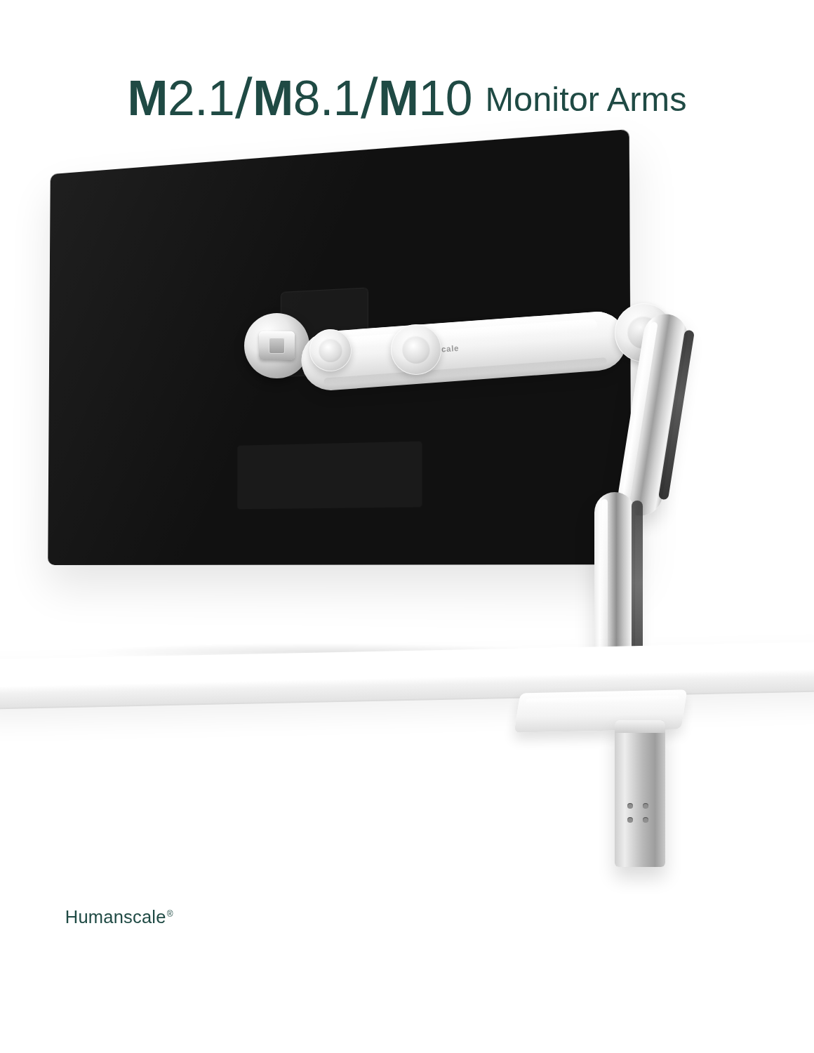M 2.1/M 8.1/M 10 Monitor Arms
Humanscale
Humanscale®